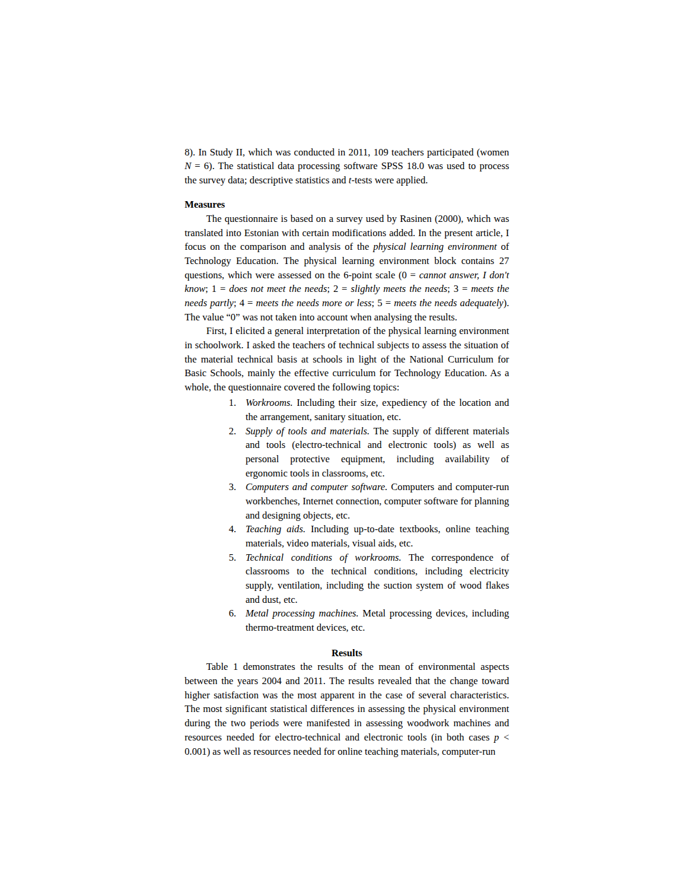8). In Study II, which was conducted in 2011, 109 teachers participated (women N = 6). The statistical data processing software SPSS 18.0 was used to process the survey data; descriptive statistics and t-tests were applied.
Measures
The questionnaire is based on a survey used by Rasinen (2000), which was translated into Estonian with certain modifications added. In the present article, I focus on the comparison and analysis of the physical learning environment of Technology Education. The physical learning environment block contains 27 questions, which were assessed on the 6-point scale (0 = cannot answer, I don't know; 1 = does not meet the needs; 2 = slightly meets the needs; 3 = meets the needs partly; 4 = meets the needs more or less; 5 = meets the needs adequately). The value “0” was not taken into account when analysing the results.
First, I elicited a general interpretation of the physical learning environment in schoolwork. I asked the teachers of technical subjects to assess the situation of the material technical basis at schools in light of the National Curriculum for Basic Schools, mainly the effective curriculum for Technology Education. As a whole, the questionnaire covered the following topics:
Workrooms. Including their size, expediency of the location and the arrangement, sanitary situation, etc.
Supply of tools and materials. The supply of different materials and tools (electro-technical and electronic tools) as well as personal protective equipment, including availability of ergonomic tools in classrooms, etc.
Computers and computer software. Computers and computer-run workbenches, Internet connection, computer software for planning and designing objects, etc.
Teaching aids. Including up-to-date textbooks, online teaching materials, video materials, visual aids, etc.
Technical conditions of workrooms. The correspondence of classrooms to the technical conditions, including electricity supply, ventilation, including the suction system of wood flakes and dust, etc.
Metal processing machines. Metal processing devices, including thermo-treatment devices, etc.
Results
Table 1 demonstrates the results of the mean of environmental aspects between the years 2004 and 2011. The results revealed that the change toward higher satisfaction was the most apparent in the case of several characteristics. The most significant statistical differences in assessing the physical environment during the two periods were manifested in assessing woodwork machines and resources needed for electro-technical and electronic tools (in both cases p < 0.001) as well as resources needed for online teaching materials, computer-run